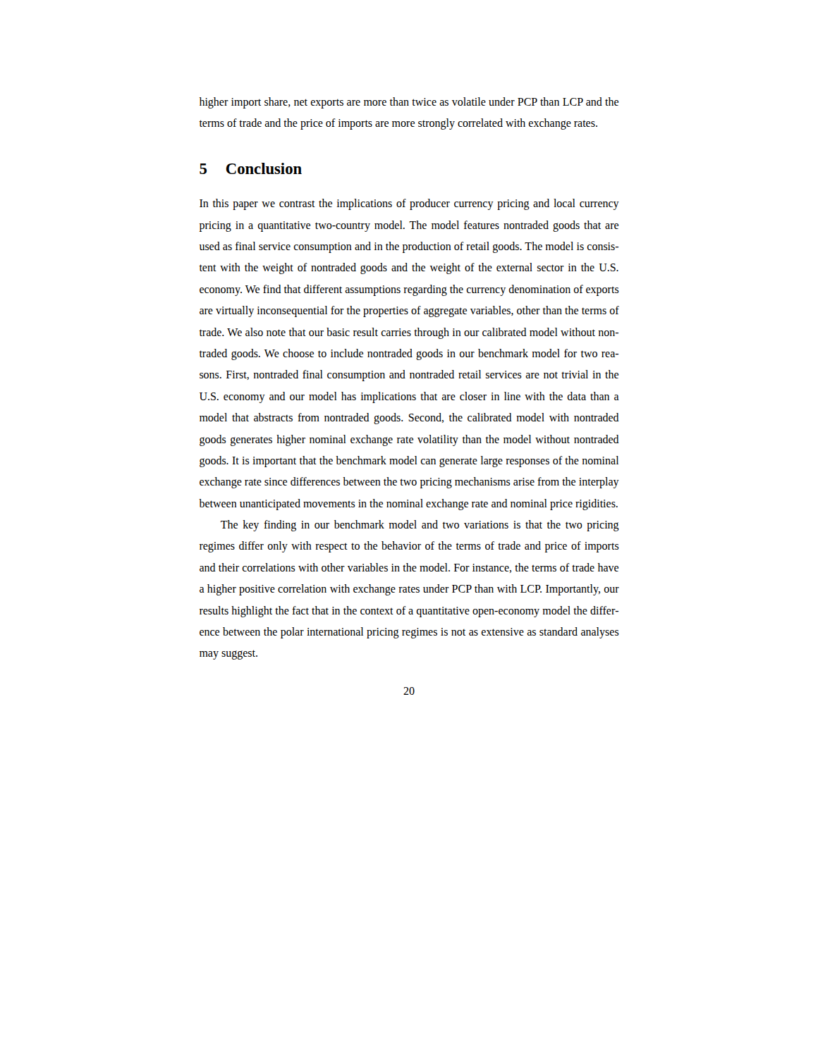higher import share, net exports are more than twice as volatile under PCP than LCP and the terms of trade and the price of imports are more strongly correlated with exchange rates.
5 Conclusion
In this paper we contrast the implications of producer currency pricing and local currency pricing in a quantitative two-country model. The model features nontraded goods that are used as final service consumption and in the production of retail goods. The model is consistent with the weight of nontraded goods and the weight of the external sector in the U.S. economy. We find that different assumptions regarding the currency denomination of exports are virtually inconsequential for the properties of aggregate variables, other than the terms of trade. We also note that our basic result carries through in our calibrated model without nontraded goods. We choose to include nontraded goods in our benchmark model for two reasons. First, nontraded final consumption and nontraded retail services are not trivial in the U.S. economy and our model has implications that are closer in line with the data than a model that abstracts from nontraded goods. Second, the calibrated model with nontraded goods generates higher nominal exchange rate volatility than the model without nontraded goods. It is important that the benchmark model can generate large responses of the nominal exchange rate since differences between the two pricing mechanisms arise from the interplay between unanticipated movements in the nominal exchange rate and nominal price rigidities.
The key finding in our benchmark model and two variations is that the two pricing regimes differ only with respect to the behavior of the terms of trade and price of imports and their correlations with other variables in the model. For instance, the terms of trade have a higher positive correlation with exchange rates under PCP than with LCP. Importantly, our results highlight the fact that in the context of a quantitative open-economy model the difference between the polar international pricing regimes is not as extensive as standard analyses may suggest.
20